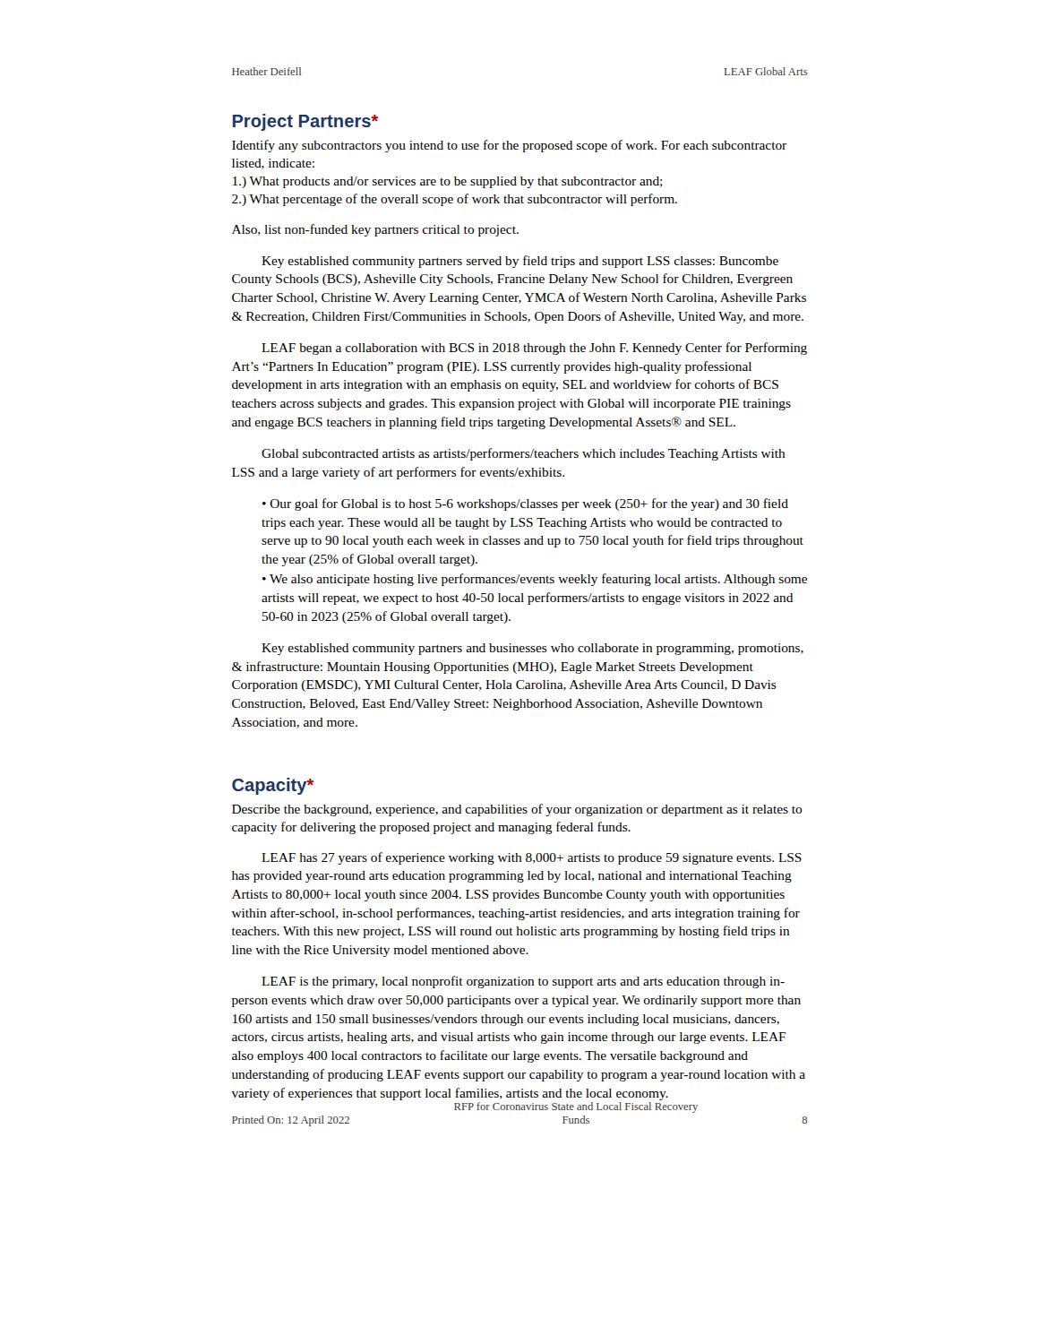Heather Deifell LEAF Global Arts
Project Partners*
Identify any subcontractors you intend to use for the proposed scope of work. For each subcontractor listed, indicate:
1.) What products and/or services are to be supplied by that subcontractor and;
2.) What percentage of the overall scope of work that subcontractor will perform.
Also, list non-funded key partners critical to project.
Key established community partners served by field trips and support LSS classes: Buncombe County Schools (BCS), Asheville City Schools, Francine Delany New School for Children, Evergreen Charter School, Christine W. Avery Learning Center, YMCA of Western North Carolina, Asheville Parks & Recreation, Children First/Communities in Schools, Open Doors of Asheville, United Way, and more.
LEAF began a collaboration with BCS in 2018 through the John F. Kennedy Center for Performing Art’s “Partners In Education” program (PIE). LSS currently provides high-quality professional development in arts integration with an emphasis on equity, SEL and worldview for cohorts of BCS teachers across subjects and grades. This expansion project with Global will incorporate PIE trainings and engage BCS teachers in planning field trips targeting Developmental Assets® and SEL.
Global subcontracted artists as artists/performers/teachers which includes Teaching Artists with LSS and a large variety of art performers for events/exhibits.
• Our goal for Global is to host 5-6 workshops/classes per week (250+ for the year) and 30 field trips each year. These would all be taught by LSS Teaching Artists who would be contracted to serve up to 90 local youth each week in classes and up to 750 local youth for field trips throughout the year (25% of Global overall target).
• We also anticipate hosting live performances/events weekly featuring local artists. Although some artists will repeat, we expect to host 40-50 local performers/artists to engage visitors in 2022 and 50-60 in 2023 (25% of Global overall target).
Key established community partners and businesses who collaborate in programming, promotions, & infrastructure: Mountain Housing Opportunities (MHO), Eagle Market Streets Development Corporation (EMSDC), YMI Cultural Center, Hola Carolina, Asheville Area Arts Council, D Davis Construction, Beloved, East End/Valley Street: Neighborhood Association, Asheville Downtown Association, and more.
Capacity*
Describe the background, experience, and capabilities of your organization or department as it relates to capacity for delivering the proposed project and managing federal funds.
LEAF has 27 years of experience working with 8,000+ artists to produce 59 signature events. LSS has provided year-round arts education programming led by local, national and international Teaching Artists to 80,000+ local youth since 2004. LSS provides Buncombe County youth with opportunities within after-school, in-school performances, teaching-artist residencies, and arts integration training for teachers. With this new project, LSS will round out holistic arts programming by hosting field trips in line with the Rice University model mentioned above.
LEAF is the primary, local nonprofit organization to support arts and arts education through in-person events which draw over 50,000 participants over a typical year. We ordinarily support more than 160 artists and 150 small businesses/vendors through our events including local musicians, dancers, actors, circus artists, healing arts, and visual artists who gain income through our large events. LEAF also employs 400 local contractors to facilitate our large events. The versatile background and understanding of producing LEAF events support our capability to program a year-round location with a variety of experiences that support local families, artists and the local economy.
Printed On: 12 April 2022
RFP for Coronavirus State and Local Fiscal Recovery
Funds
8